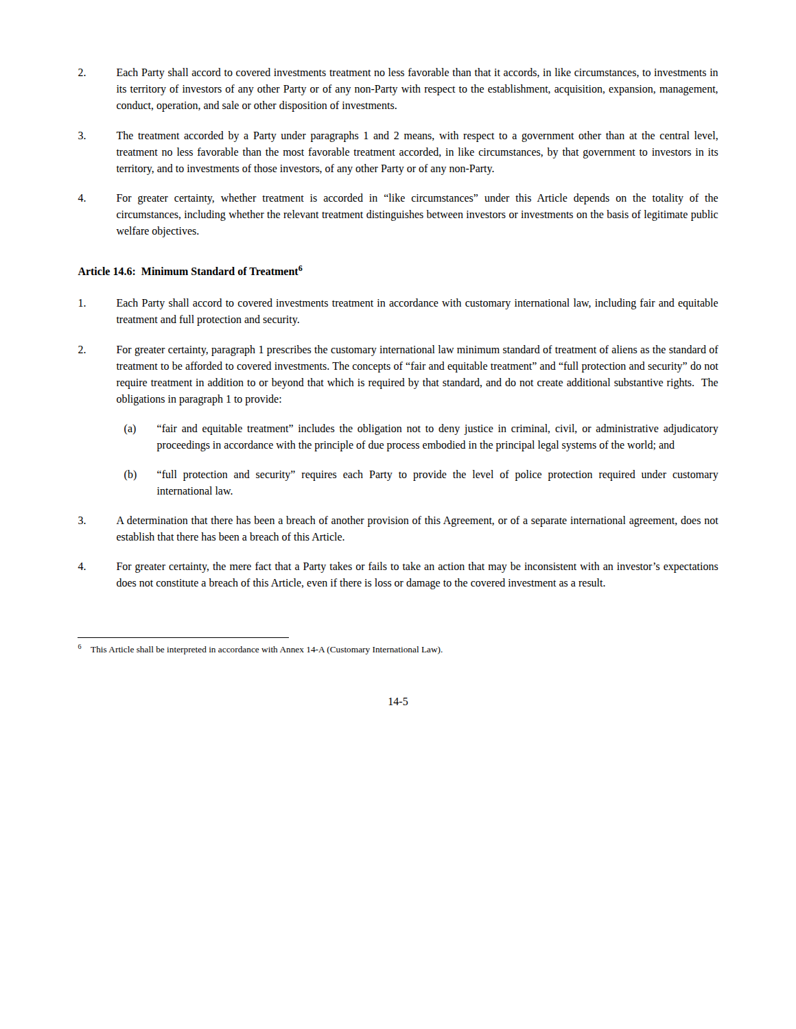2.
Each Party shall accord to covered investments treatment no less favorable than that it accords, in like circumstances, to investments in its territory of investors of any other Party or of any non-Party with respect to the establishment, acquisition, expansion, management, conduct, operation, and sale or other disposition of investments.
3.
The treatment accorded by a Party under paragraphs 1 and 2 means, with respect to a government other than at the central level, treatment no less favorable than the most favorable treatment accorded, in like circumstances, by that government to investors in its territory, and to investments of those investors, of any other Party or of any non-Party.
4.
For greater certainty, whether treatment is accorded in “like circumstances” under this Article depends on the totality of the circumstances, including whether the relevant treatment distinguishes between investors or investments on the basis of legitimate public welfare objectives.
Article 14.6: Minimum Standard of Treatment6
1.
Each Party shall accord to covered investments treatment in accordance with customary international law, including fair and equitable treatment and full protection and security.
2.
For greater certainty, paragraph 1 prescribes the customary international law minimum standard of treatment of aliens as the standard of treatment to be afforded to covered investments. The concepts of “fair and equitable treatment” and “full protection and security” do not require treatment in addition to or beyond that which is required by that standard, and do not create additional substantive rights. The obligations in paragraph 1 to provide:
(a)
“fair and equitable treatment” includes the obligation not to deny justice in criminal, civil, or administrative adjudicatory proceedings in accordance with the principle of due process embodied in the principal legal systems of the world; and
(b)
“full protection and security” requires each Party to provide the level of police protection required under customary international law.
3.
A determination that there has been a breach of another provision of this Agreement, or of a separate international agreement, does not establish that there has been a breach of this Article.
4.
For greater certainty, the mere fact that a Party takes or fails to take an action that may be inconsistent with an investor’s expectations does not constitute a breach of this Article, even if there is loss or damage to the covered investment as a result.
6
This Article shall be interpreted in accordance with Annex 14-A (Customary International Law).
14-5